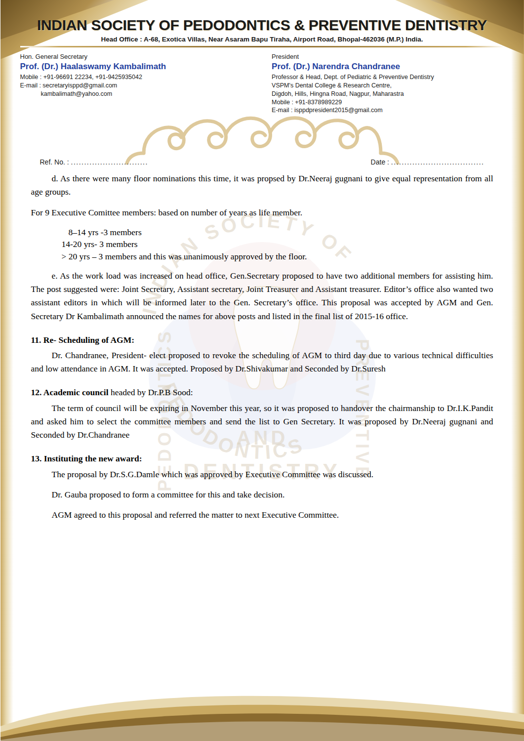INDIAN SOCIETY OF PEDODONTICS AND DENTISTRY PREVENTIVE PEDODONTICS
INDIAN SOCIETY OF PEDODONTICS & PREVENTIVE DENTISTRY
Head Office : A-68, Exotica Villas, Near Asaram Bapu Tiraha, Airport Road, Bhopal-462036 (M.P.) India.
Hon. General Secretary
Prof. (Dr.) Haalaswamy Kambalimath
Mobile : +91-96691 22234, +91-9425935042
E-mail : secretaryisppd@gmail.com
kambalimath@yahoo.com
President
Prof. (Dr.) Narendra Chandranee
Professor & Head, Dept. of Pediatric & Preventive Dentistry
VSPM's Dental College & Research Centre,
Digdoh, Hills, Hingna Road, Nagpur, Maharastra
Mobile : +91-8378989229
E-mail : isppdpresident2015@gmail.com
Ref. No. : .............................
Date : ...................................
d. As there were many floor nominations this time, it was propsed by Dr.Neeraj gugnani to give equal representation from all age groups.
For 9 Executive Comittee members: based on number of years as life member.
8–14 yrs -3 members
14-20 yrs- 3 members
> 20 yrs – 3 members and this was unanimously approved by the floor.
e. As the work load was increased on head office, Gen.Secretary proposed to have two additional members for assisting him. The post suggested were: Joint Secretary, Assistant secretary, Joint Treasurer and Assistant treasurer. Editor’s office also wanted two assistant editors in which will be informed later to the Gen. Secretary’s office. This proposal was accepted by AGM and Gen. Secretary Dr Kambalimath announced the names for above posts and listed in the final list of 2015-16 office.
11. Re- Scheduling of AGM:
Dr. Chandranee, President- elect proposed to revoke the scheduling of AGM to third day due to various technical difficulties and low attendance in AGM. It was accepted. Proposed by Dr.Shivakumar and Seconded by Dr.Suresh
12. Academic council headed by Dr.P.B Sood:
The term of council will be expiring in November this year, so it was proposed to handover the chairmanship to Dr.I.K.Pandit and asked him to select the committee members and send the list to Gen Secretary. It was proposed by Dr.Neeraj gugnani and Seconded by Dr.Chandranee
13. Instituting the new award:
The proposal by Dr.S.G.Damle which was approved by Executive Committee was discussed.
Dr. Gauba proposed to form a committee for this and take decision.
AGM agreed to this proposal and referred the matter to next Executive Committee.